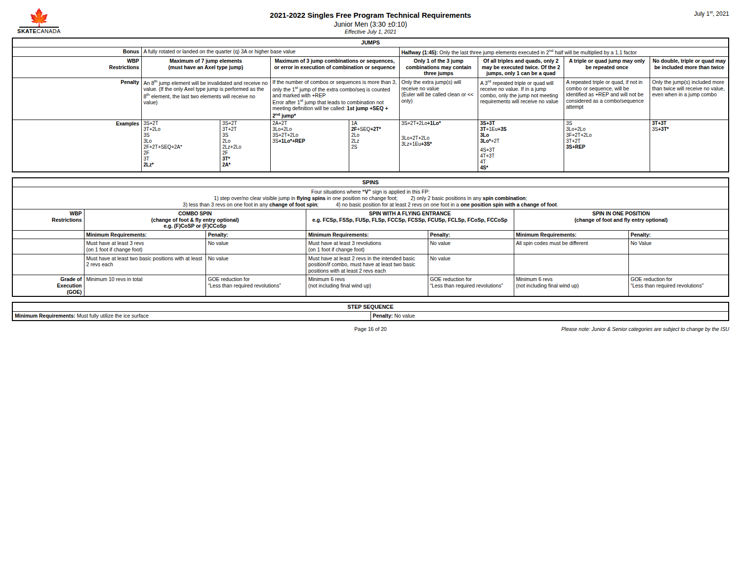🍁 SKATECANADA
2021-2022 Singles Free Program Technical Requirements
Junior Men (3:30 ±0:10)
Effective July 1, 2021
July 1st, 2021
| JUMPS |
| Bonus | A fully rotated or landed on the quarter (q) 3A or higher base value | Halfway (1:45): Only the last three jump elements executed in 2 nd half will be multiplied by a 1.1 factor |
| WBP Restrictions | Maximum of 7 jump elements (must have an Axel type jump) | Maximum of 3 jump combinations or sequences, or error in execution of combination or sequence | Only 1 of the 3 jump combinations may contain three jumps | Of all triples and quads, only 2 may be executed twice. Of the 2 jumps, only 1 can be a quad | A triple or quad jump may only be repeated once | No double, triple or quad may be included more than twice |
| Penalty | An 8 th jump element will be invalidated and receive no value. (If the only Axel type jump is performed as the 8 th element, the last two elements will receive no value) | If the number of combos or sequences is more than 3, only the 1 st jump of the extra combo/seq is counted and marked with +REP Error after 1 st jump that leads to combination not meeting definition will be called: 1st jump +SEQ + 2 nd jump* | Only the extra jump(s) will receive no value (Euler will be called clean or << only) | A 3 rd repeated triple or quad will receive no value. If in a jump combo, only the jump not meeting requirements will receive no value | A repeated triple or quad, if not in combo or sequence, will be identified as +REP and will not be considered as a combo/sequence attempt | Only the jump(s) included more than twice will receive no value, even when in a jump combo |
| Examples | 3S+2T 3T+2Lo 3S 3Lo 2F+2T+SEQ+2A* 2F 3T 2Lz* | 3S+2T 3T+2T 3S 2Lo 2Lz+2Lo 2F 3T* 2A* | 2A+2T 3Lo+2Lo 3S+2T+2Lo 3S +1Lo*+REP | 1A 2F +SEQ +2T* 2Lo 2Lz 2S | 3S+2T+2Lo +1Lo* 3Lo+2T+2Lo 3Lz+1Eu +3S* | 3S+3T 3T +1Eu +3S 3Lo 3Lo* +2T 4S+3T 4T+3T 4T 4S* | 3S 3Lo+2Lo 3F+2T+2Lo 3T+2T 3S+REP | 3T+3T 3S +3T* |
| SPINS |
| Four situations where “V” sign is applied in this FP: 1) step over/no clear visible jump in flying spins in one position no change foot; 2) only 2 basic positions in any spin combination ; 3) less than 3 revs on one foot in any change of foot spin ; 4) no basic position for at least 2 revs on one foot in a one position spin with a change of foot . |
| WBP Restrictions | COMBO SPIN (change of foot & fly entry optional) e.g. (F)CoSP or (F)CCoSp | SPIN WITH A FLYING ENTRANCE e.g. FCSp, FSSp, FUSp, FLSp, FCCSp, FCSSp, FCUSp, FCLSp, FCoSp, FCCoSp | SPIN IN ONE POSITION (change of foot and fly entry optional) |
| | Minimum Requirements: | Penalty: | Minimum Requirements: | Penalty: | Minimum Requirements: | Penalty: |
| | Must have at least 3 revs (on 1 foot if change foot) | No value | Must have at least 3 revolutions (on 1 foot if change foot) | No value | All spin codes must be different | No Value |
| | Must have at least two basic positions with at least 2 revs each | No value | Must have at least 2 revs in the intended basic position/if combo, must have at least two basic positions with at least 2 revs each | No value | | |
| Grade of Execution (GOE) | Minimum 10 revs in total | GOE reduction for “Less than required revolutions” | Minimum 6 revs (not including final wind up) | GOE reduction for “Less than required revolutions” | Minimum 6 revs (not including final wind up) | GOE reduction for “Less than required revolutions” |
| STEP SEQUENCE |
| Minimum Requirements: Must fully utilize the ice surface | Penalty: No value |
Page 16 of 20
Please note: Junior & Senior categories are subject to change by the ISU